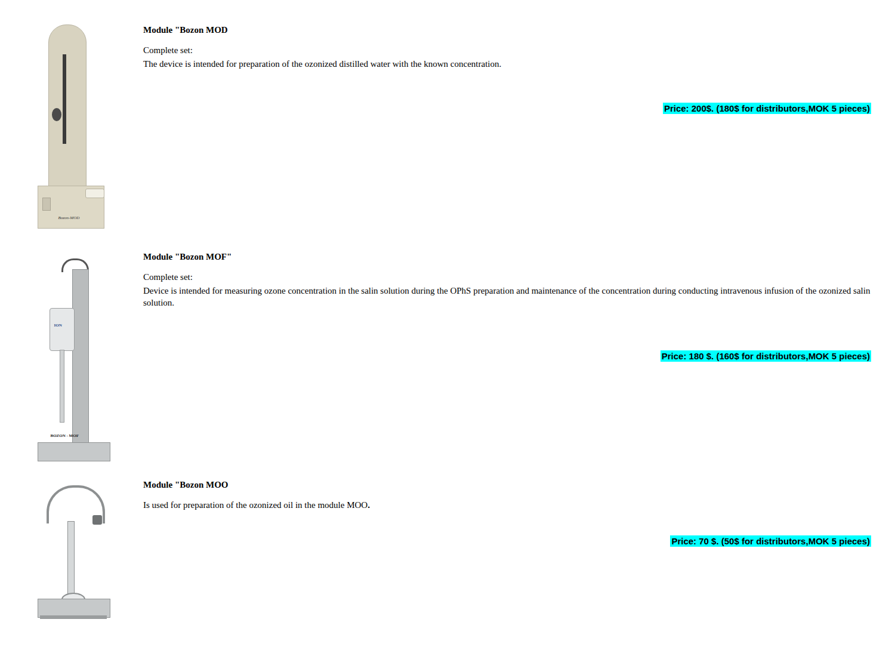Bozon-MOD
Module "Bozon MOD
Complete set:
The device is intended for preparation of the ozonized distilled water with the known concentration.
Price: 200$. (180$ for distributors,MOK 5 pieces)
ION
BOZON - MOF
Module "Bozon MOF"
Complete set:
Device is intended for measuring ozone concentration in the salin solution during the OPhS preparation and maintenance of the concentration during conducting intravenous infusion of the ozonized salin solution.
Price: 180 $. (160$ for distributors,MOK 5 pieces)
Module "Bozon MOO
Is used for preparation of the ozonized oil in the module MOO.
Price: 70 $. (50$ for distributors,MOK 5 pieces)